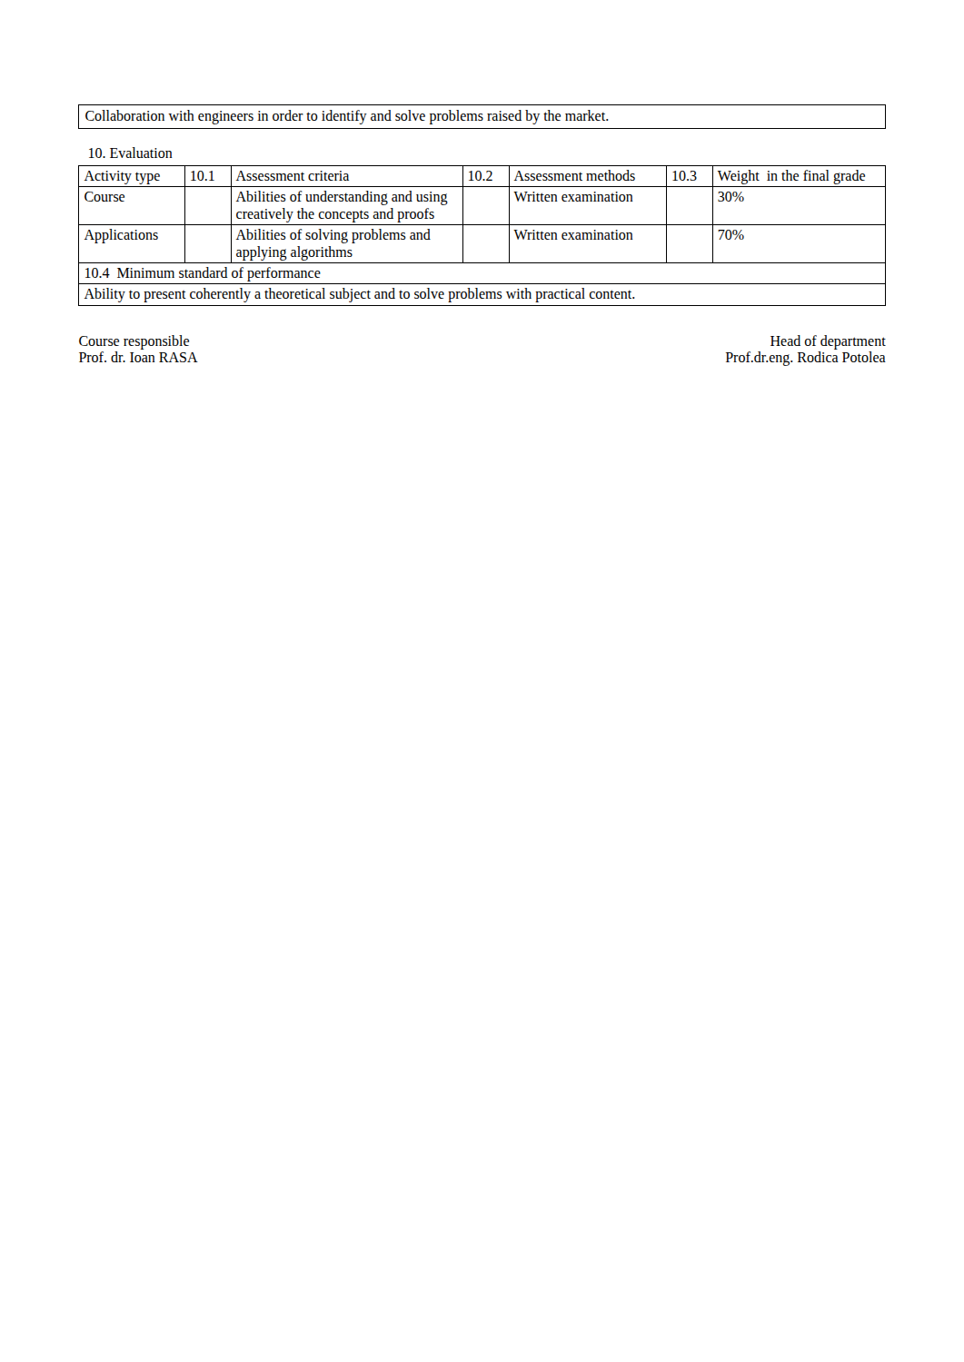Collaboration with engineers in order to identify and solve problems raised by the market.
10. Evaluation
| Activity type | 10.1 | Assessment criteria | 10.2 | Assessment methods | 10.3 | Weight in the final grade |
| Course | | Abilities of understanding and using creatively the concepts and proofs | | Written examination | | 30% |
| Applications | | Abilities of solving problems and applying algorithms | | Written examination | | 70% |
| 10.4 Minimum standard of performance |
| Ability to present coherently a theoretical subject and to solve problems with practical content. |
| Course responsible | Head of department |
| Prof. dr. Ioan RASA | Prof.dr.eng. Rodica Potolea |